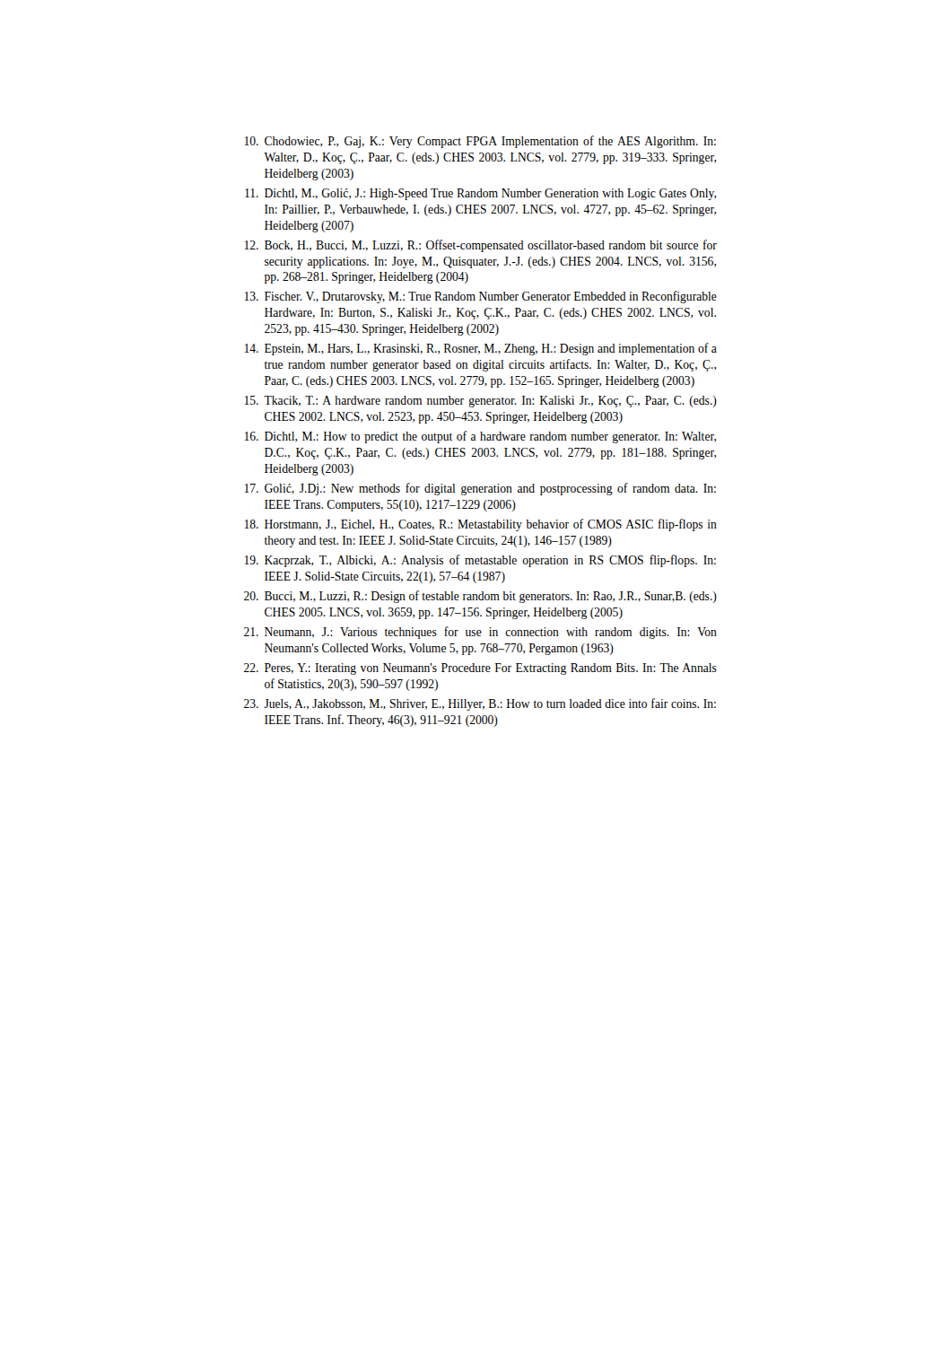10. Chodowiec, P., Gaj, K.: Very Compact FPGA Implementation of the AES Algorithm. In: Walter, D., Koç, Ç., Paar, C. (eds.) CHES 2003. LNCS, vol. 2779, pp. 319–333. Springer, Heidelberg (2003)
11. Dichtl, M., Golić, J.: High-Speed True Random Number Generation with Logic Gates Only, In: Paillier, P., Verbauwhede, I. (eds.) CHES 2007. LNCS, vol. 4727, pp. 45–62. Springer, Heidelberg (2007)
12. Bock, H., Bucci, M., Luzzi, R.: Offset-compensated oscillator-based random bit source for security applications. In: Joye, M., Quisquater, J.-J. (eds.) CHES 2004. LNCS, vol. 3156, pp. 268–281. Springer, Heidelberg (2004)
13. Fischer. V., Drutarovsky, M.: True Random Number Generator Embedded in Reconfigurable Hardware, In: Burton, S., Kaliski Jr., Koç, Ç.K., Paar, C. (eds.) CHES 2002. LNCS, vol. 2523, pp. 415–430. Springer, Heidelberg (2002)
14. Epstein, M., Hars, L., Krasinski, R., Rosner, M., Zheng, H.: Design and implementation of a true random number generator based on digital circuits artifacts. In: Walter, D., Koç, Ç., Paar, C. (eds.) CHES 2003. LNCS, vol. 2779, pp. 152–165. Springer, Heidelberg (2003)
15. Tkacik, T.: A hardware random number generator. In: Kaliski Jr., Koç, Ç., Paar, C. (eds.) CHES 2002. LNCS, vol. 2523, pp. 450–453. Springer, Heidelberg (2003)
16. Dichtl, M.: How to predict the output of a hardware random number generator. In: Walter, D.C., Koç, Ç.K., Paar, C. (eds.) CHES 2003. LNCS, vol. 2779, pp. 181–188. Springer, Heidelberg (2003)
17. Golić, J.Dj.: New methods for digital generation and postprocessing of random data. In: IEEE Trans. Computers, 55(10), 1217–1229 (2006)
18. Horstmann, J., Eichel, H., Coates, R.: Metastability behavior of CMOS ASIC flip-flops in theory and test. In: IEEE J. Solid-State Circuits, 24(1), 146–157 (1989)
19. Kacprzak, T., Albicki, A.: Analysis of metastable operation in RS CMOS flip-flops. In: IEEE J. Solid-State Circuits, 22(1), 57–64 (1987)
20. Bucci, M., Luzzi, R.: Design of testable random bit generators. In: Rao, J.R., Sunar,B. (eds.) CHES 2005. LNCS, vol. 3659, pp. 147–156. Springer, Heidelberg (2005)
21. Neumann, J.: Various techniques for use in connection with random digits. In: Von Neumann's Collected Works, Volume 5, pp. 768–770, Pergamon (1963)
22. Peres, Y.: Iterating von Neumann's Procedure For Extracting Random Bits. In: The Annals of Statistics, 20(3), 590–597 (1992)
23. Juels, A., Jakobsson, M., Shriver, E., Hillyer, B.: How to turn loaded dice into fair coins. In: IEEE Trans. Inf. Theory, 46(3), 911–921 (2000)